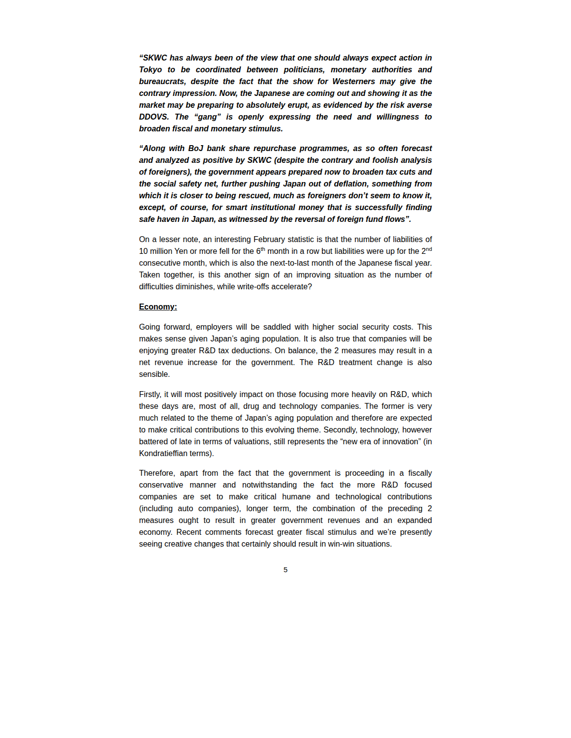“SKWC has always been of the view that one should always expect action in Tokyo to be coordinated between politicians, monetary authorities and bureaucrats, despite the fact that the show for Westerners may give the contrary impression. Now, the Japanese are coming out and showing it as the market may be preparing to absolutely erupt, as evidenced by the risk averse DDOVS. The “gang” is openly expressing the need and willingness to broaden fiscal and monetary stimulus.
“Along with BoJ bank share repurchase programmes, as so often forecast and analyzed as positive by SKWC (despite the contrary and foolish analysis of foreigners), the government appears prepared now to broaden tax cuts and the social safety net, further pushing Japan out of deflation, something from which it is closer to being rescued, much as foreigners don’t seem to know it, except, of course, for smart institutional money that is successfully finding safe haven in Japan, as witnessed by the reversal of foreign fund flows”.
On a lesser note, an interesting February statistic is that the number of liabilities of 10 million Yen or more fell for the 6th month in a row but liabilities were up for the 2nd consecutive month, which is also the next-to-last month of the Japanese fiscal year. Taken together, is this another sign of an improving situation as the number of difficulties diminishes, while write-offs accelerate?
Economy:
Going forward, employers will be saddled with higher social security costs. This makes sense given Japan’s aging population. It is also true that companies will be enjoying greater R&D tax deductions. On balance, the 2 measures may result in a net revenue increase for the government. The R&D treatment change is also sensible.
Firstly, it will most positively impact on those focusing more heavily on R&D, which these days are, most of all, drug and technology companies. The former is very much related to the theme of Japan’s aging population and therefore are expected to make critical contributions to this evolving theme. Secondly, technology, however battered of late in terms of valuations, still represents the “new era of innovation” (in Kondratieffian terms).
Therefore, apart from the fact that the government is proceeding in a fiscally conservative manner and notwithstanding the fact the more R&D focused companies are set to make critical humane and technological contributions (including auto companies), longer term, the combination of the preceding 2 measures ought to result in greater government revenues and an expanded economy. Recent comments forecast greater fiscal stimulus and we’re presently seeing creative changes that certainly should result in win-win situations.
5